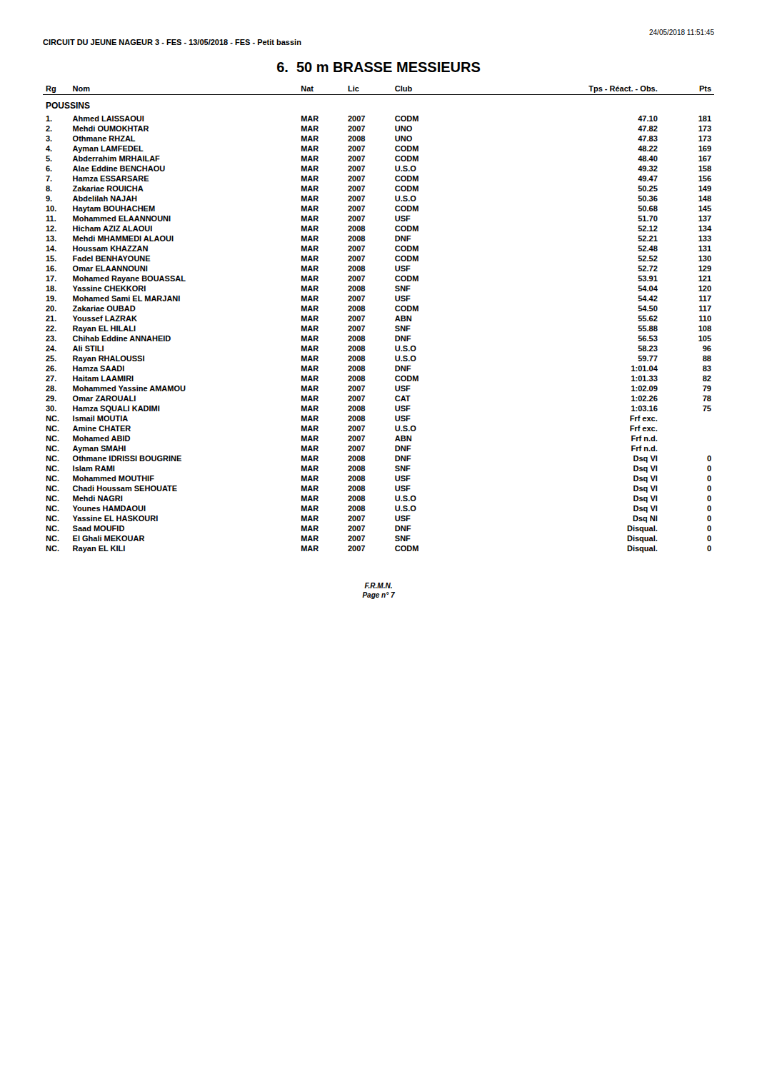24/05/2018 11:51:45
CIRCUIT DU JEUNE NAGEUR 3 - FES - 13/05/2018 - FES - Petit bassin
6. 50 m BRASSE MESSIEURS
| Rg | Nom | Nat | Lic | Club | Tps - Réact. - Obs. | Pts |
| --- | --- | --- | --- | --- | --- | --- |
| POUSSINS |
| 1. | Ahmed LAISSAOUI | MAR | 2007 | CODM | 47.10 | 181 |
| 2. | Mehdi OUMOKHTAR | MAR | 2007 | UNO | 47.82 | 173 |
| 3. | Othmane RHZAL | MAR | 2008 | UNO | 47.83 | 173 |
| 4. | Ayman LAMFEDEL | MAR | 2007 | CODM | 48.22 | 169 |
| 5. | Abderrahim MRHAILAF | MAR | 2007 | CODM | 48.40 | 167 |
| 6. | Alae Eddine BENCHAOU | MAR | 2007 | U.S.O | 49.32 | 158 |
| 7. | Hamza ESSARSARE | MAR | 2007 | CODM | 49.47 | 156 |
| 8. | Zakariae ROUICHA | MAR | 2007 | CODM | 50.25 | 149 |
| 9. | Abdelilah NAJAH | MAR | 2007 | U.S.O | 50.36 | 148 |
| 10. | Haytam BOUHACHEM | MAR | 2007 | CODM | 50.68 | 145 |
| 11. | Mohammed ELAANNOUNI | MAR | 2007 | USF | 51.70 | 137 |
| 12. | Hicham AZIZ ALAOUI | MAR | 2008 | CODM | 52.12 | 134 |
| 13. | Mehdi MHAMMEDI ALAOUI | MAR | 2008 | DNF | 52.21 | 133 |
| 14. | Houssam KHAZZAN | MAR | 2007 | CODM | 52.48 | 131 |
| 15. | Fadel BENHAYOUNE | MAR | 2007 | CODM | 52.52 | 130 |
| 16. | Omar ELAANNOUNI | MAR | 2008 | USF | 52.72 | 129 |
| 17. | Mohamed Rayane BOUASSAL | MAR | 2007 | CODM | 53.91 | 121 |
| 18. | Yassine CHEKKORI | MAR | 2008 | SNF | 54.04 | 120 |
| 19. | Mohamed Sami EL MARJANI | MAR | 2007 | USF | 54.42 | 117 |
| 20. | Zakariae OUBAD | MAR | 2008 | CODM | 54.50 | 117 |
| 21. | Youssef LAZRAK | MAR | 2007 | ABN | 55.62 | 110 |
| 22. | Rayan EL HILALI | MAR | 2007 | SNF | 55.88 | 108 |
| 23. | Chihab Eddine ANNAHEID | MAR | 2008 | DNF | 56.53 | 105 |
| 24. | Ali STILI | MAR | 2008 | U.S.O | 58.23 | 96 |
| 25. | Rayan RHALOUSSI | MAR | 2008 | U.S.O | 59.77 | 88 |
| 26. | Hamza SAADI | MAR | 2008 | DNF | 1:01.04 | 83 |
| 27. | Haitam LAAMIRI | MAR | 2008 | CODM | 1:01.33 | 82 |
| 28. | Mohammed Yassine AMAMOU | MAR | 2007 | USF | 1:02.09 | 79 |
| 29. | Omar ZAROUALI | MAR | 2007 | CAT | 1:02.26 | 78 |
| 30. | Hamza SQUALI KADIMI | MAR | 2008 | USF | 1:03.16 | 75 |
| NC. | Ismail MOUTIA | MAR | 2008 | USF | Frf exc. | |
| NC. | Amine CHATER | MAR | 2007 | U.S.O | Frf exc. | |
| NC. | Mohamed ABID | MAR | 2007 | ABN | Frf n.d. | |
| NC. | Ayman SMAHI | MAR | 2007 | DNF | Frf n.d. | |
| NC. | Othmane IDRISSI BOUGRINE | MAR | 2008 | DNF | Dsq VI | 0 |
| NC. | Islam RAMI | MAR | 2008 | SNF | Dsq VI | 0 |
| NC. | Mohammed MOUTHIF | MAR | 2008 | USF | Dsq VI | 0 |
| NC. | Chadi Houssam SEHOUATE | MAR | 2008 | USF | Dsq VI | 0 |
| NC. | Mehdi NAGRI | MAR | 2008 | U.S.O | Dsq VI | 0 |
| NC. | Younes HAMDAOUI | MAR | 2008 | U.S.O | Dsq VI | 0 |
| NC. | Yassine EL HASKOURI | MAR | 2007 | USF | Dsq NI | 0 |
| NC. | Saad MOUFID | MAR | 2007 | DNF | Disqual. | 0 |
| NC. | El Ghali MEKOUAR | MAR | 2007 | SNF | Disqual. | 0 |
| NC. | Rayan EL KILI | MAR | 2007 | CODM | Disqual. | 0 |
F.R.M.N.
Page n° 7